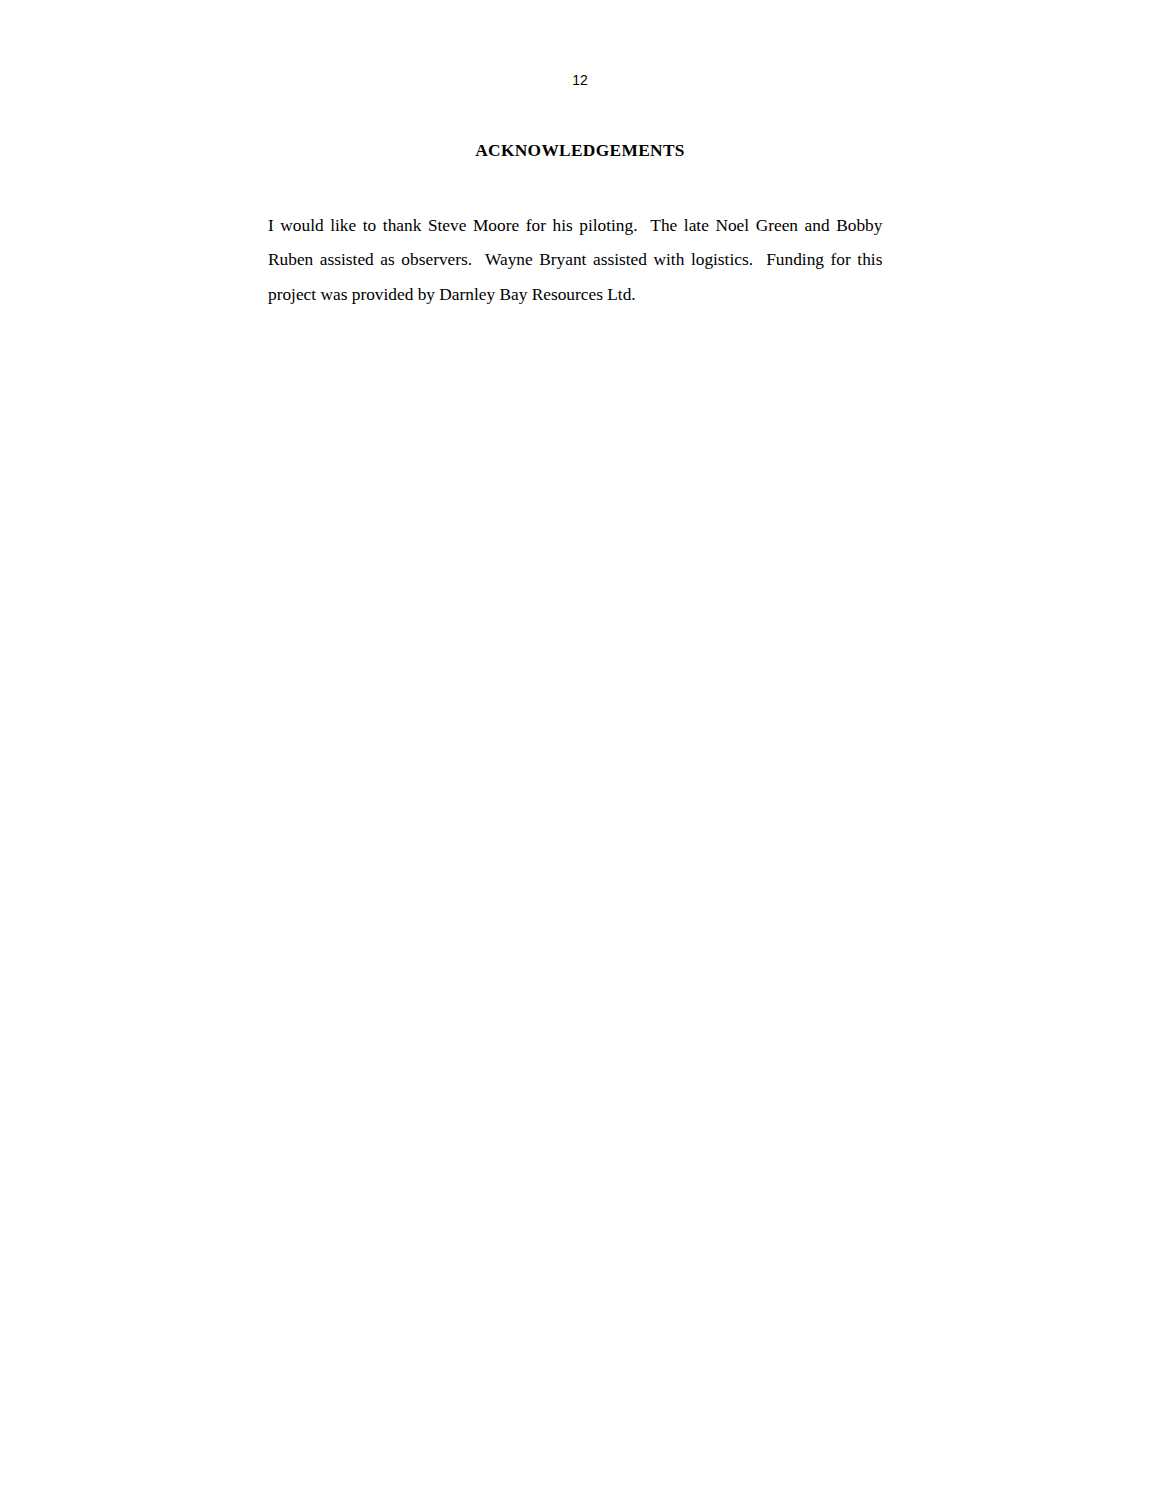12
ACKNOWLEDGEMENTS
I would like to thank Steve Moore for his piloting. The late Noel Green and Bobby Ruben assisted as observers. Wayne Bryant assisted with logistics. Funding for this project was provided by Darnley Bay Resources Ltd.